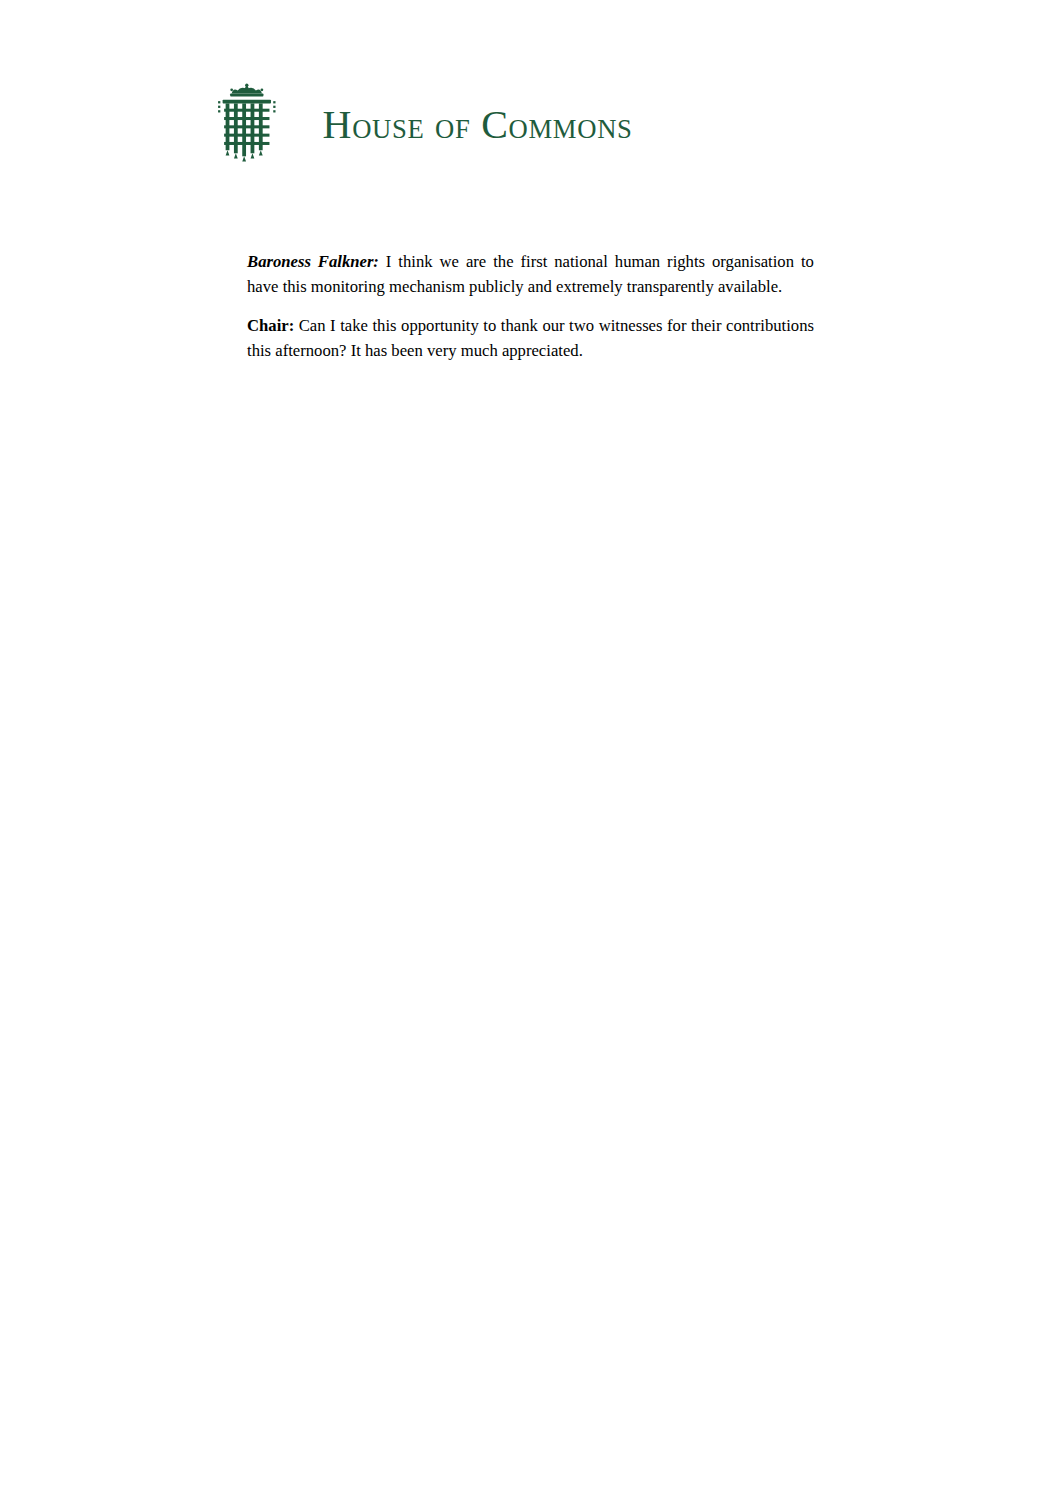HOUSE OF COMMONS
Baroness Falkner: I think we are the first national human rights organisation to have this monitoring mechanism publicly and extremely transparently available.
Chair: Can I take this opportunity to thank our two witnesses for their contributions this afternoon? It has been very much appreciated.